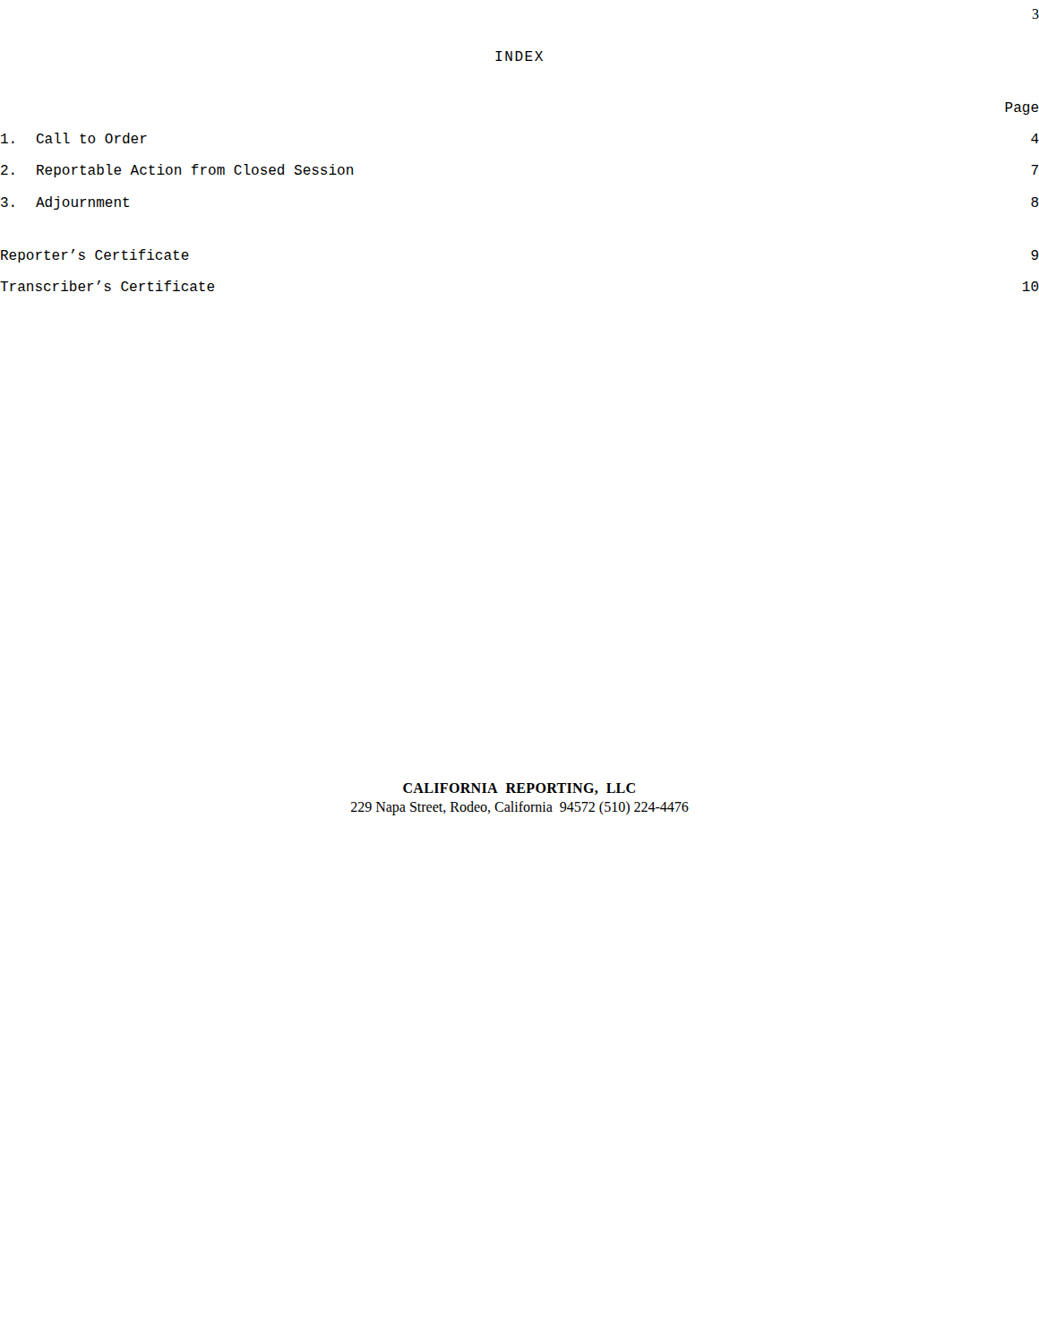3
INDEX
| | | Page |
| 1. | Call to Order | 4 |
| 2. | Reportable Action from Closed Session | 7 |
| 3. | Adjournment | 8 |
| Reporter’s Certificate | 9 |
| Transcriber’s Certificate | 10 |
CALIFORNIA REPORTING, LLC
229 Napa Street, Rodeo, California 94572 (510) 224-4476